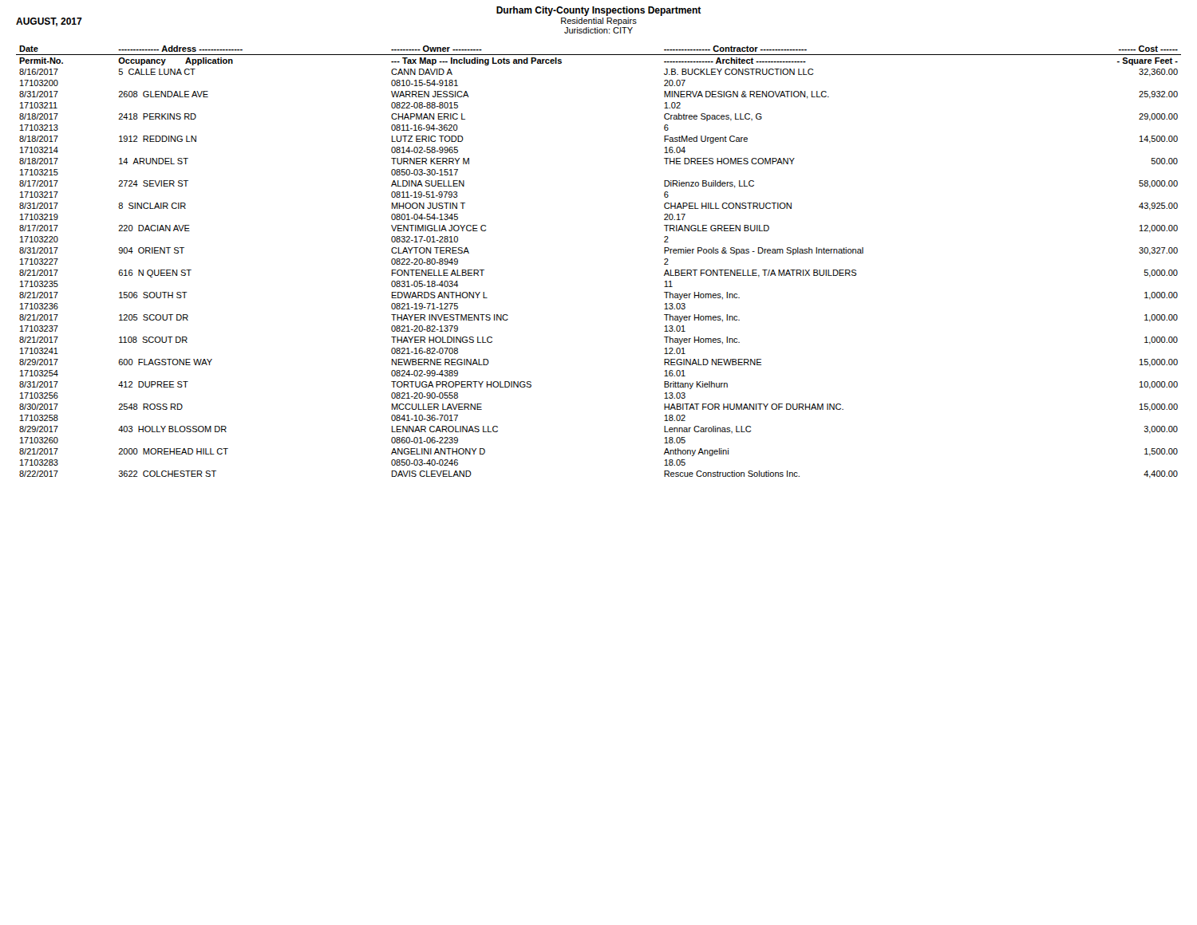AUGUST, 2017
Durham City-County Inspections Department
Residential Repairs
Jurisdiction: CITY
| Date | -------------- Address --------------- | ---------- Owner ---------- | ---------------- Contractor ---------------- | ------ Cost ------ |
| --- | --- | --- | --- | --- |
| Permit-No. | Occupancy Application | --- Tax Map --- Including Lots and Parcels | ----------------- Architect ----------------- | - Square Feet - |
| 8/16/2017 | 5 CALLE LUNA CT | CANN DAVID A | J.B. BUCKLEY CONSTRUCTION LLC | 32,360.00 |
| 17103200 | | 0810-15-54-9181 | 20.07 | |
| 8/31/2017 | 2608 GLENDALE AVE | WARREN JESSICA | MINERVA DESIGN & RENOVATION, LLC. | 25,932.00 |
| 17103211 | | 0822-08-88-8015 | 1.02 | |
| 8/18/2017 | 2418 PERKINS RD | CHAPMAN ERIC L | Crabtree Spaces, LLC, G | 29,000.00 |
| 17103213 | | 0811-16-94-3620 | 6 | |
| 8/18/2017 | 1912 REDDING LN | LUTZ ERIC TODD | FastMed Urgent Care | 14,500.00 |
| 17103214 | | 0814-02-58-9965 | 16.04 | |
| 8/18/2017 | 14 ARUNDEL ST | TURNER KERRY M | THE DREES HOMES COMPANY | 500.00 |
| 17103215 | | 0850-03-30-1517 | | |
| 8/17/2017 | 2724 SEVIER ST | ALDINA SUELLEN | DiRienzo Builders, LLC | 58,000.00 |
| 17103217 | | 0811-19-51-9793 | 6 | |
| 8/31/2017 | 8 SINCLAIR CIR | MHOON JUSTIN T | CHAPEL HILL CONSTRUCTION | 43,925.00 |
| 17103219 | | 0801-04-54-1345 | 20.17 | |
| 8/17/2017 | 220 DACIAN AVE | VENTIMIGLIA JOYCE C | TRIANGLE GREEN BUILD | 12,000.00 |
| 17103220 | | 0832-17-01-2810 | 2 | |
| 8/31/2017 | 904 ORIENT ST | CLAYTON TERESA | Premier Pools & Spas - Dream Splash International | 30,327.00 |
| 17103227 | | 0822-20-80-8949 | 2 | |
| 8/21/2017 | 616 N QUEEN ST | FONTENELLE ALBERT | ALBERT FONTENELLE, T/A MATRIX BUILDERS | 5,000.00 |
| 17103235 | | 0831-05-18-4034 | 11 | |
| 8/21/2017 | 1506 SOUTH ST | EDWARDS ANTHONY L | Thayer Homes, Inc. | 1,000.00 |
| 17103236 | | 0821-19-71-1275 | 13.03 | |
| 8/21/2017 | 1205 SCOUT DR | THAYER INVESTMENTS INC | Thayer Homes, Inc. | 1,000.00 |
| 17103237 | | 0821-20-82-1379 | 13.01 | |
| 8/21/2017 | 1108 SCOUT DR | THAYER HOLDINGS LLC | Thayer Homes, Inc. | 1,000.00 |
| 17103241 | | 0821-16-82-0708 | 12.01 | |
| 8/29/2017 | 600 FLAGSTONE WAY | NEWBERNE REGINALD | REGINALD NEWBERNE | 15,000.00 |
| 17103254 | | 0824-02-99-4389 | 16.01 | |
| 8/31/2017 | 412 DUPREE ST | TORTUGA PROPERTY HOLDINGS | Brittany Kielhurn | 10,000.00 |
| 17103256 | | 0821-20-90-0558 | 13.03 | |
| 8/30/2017 | 2548 ROSS RD | MCCULLER LAVERNE | HABITAT FOR HUMANITY OF DURHAM INC. | 15,000.00 |
| 17103258 | | 0841-10-36-7017 | 18.02 | |
| 8/29/2017 | 403 HOLLY BLOSSOM DR | LENNAR CAROLINAS LLC | Lennar Carolinas, LLC | 3,000.00 |
| 17103260 | | 0860-01-06-2239 | 18.05 | |
| 8/21/2017 | 2000 MOREHEAD HILL CT | ANGELINI ANTHONY D | Anthony Angelini | 1,500.00 |
| 17103283 | | 0850-03-40-0246 | 18.05 | |
| 8/22/2017 | 3622 COLCHESTER ST | DAVIS CLEVELAND | Rescue Construction Solutions Inc. | 4,400.00 |